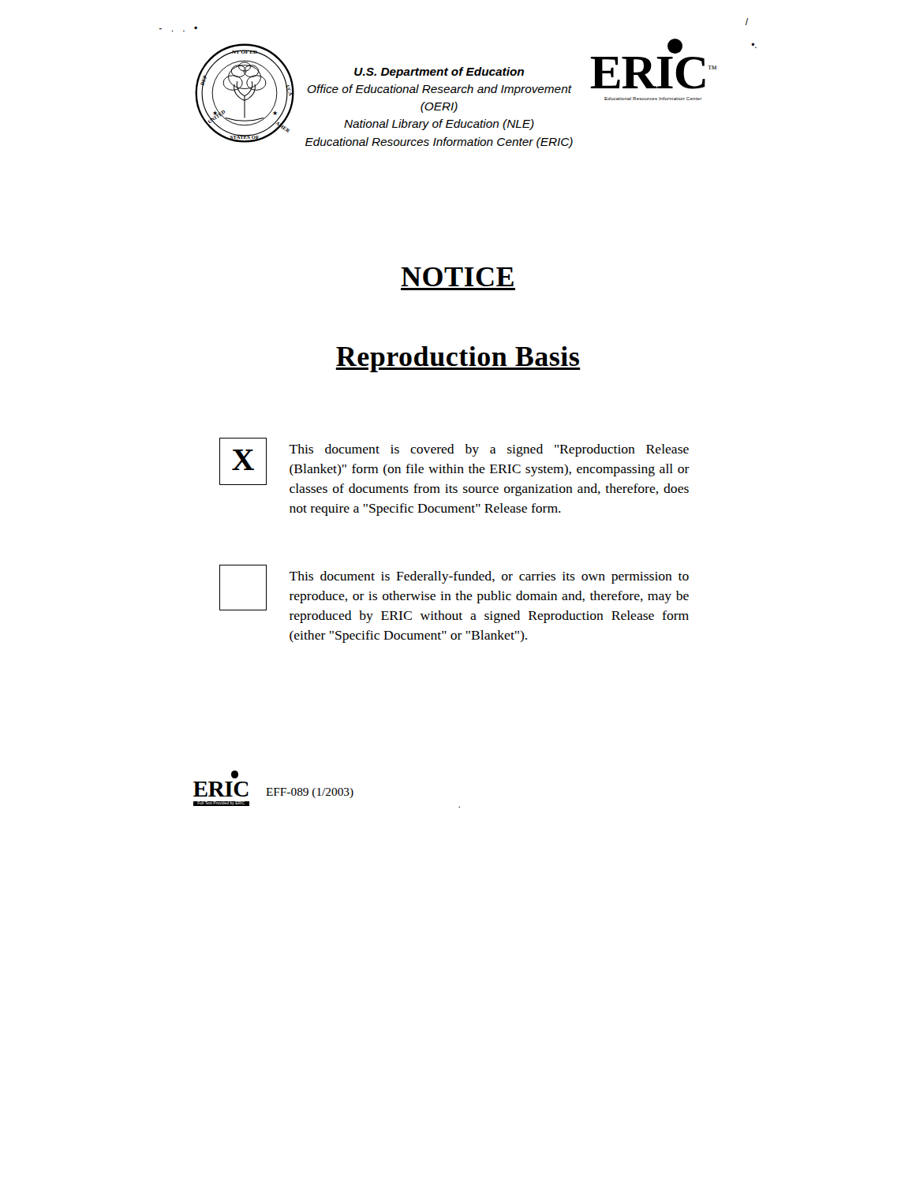- . . •
/
•.
NT OF ED STATES OF DEP UCA UNITED AMER ★ ★
U.S. Department of Education
Office of Educational Research and Improvement (OERI)
National Library of Education (NLE)
Educational Resources Information Center (ERIC)
ERIC™
Educational Resources Information Center
NOTICE
Reproduction Basis
X
This document is covered by a signed "Reproduction Release (Blanket)" form (on file within the ERIC system), encompassing all or classes of documents from its source organization and, therefore, does not require a "Specific Document" Release form.
This document is Federally-funded, or carries its own permission to reproduce, or is otherwise in the public domain and, therefore, may be reproduced by ERIC without a signed Reproduction Release form (either "Specific Document" or "Blanket").
ERIC
Full Text Provided by ERIC
EFF-089 (1/2003)
.